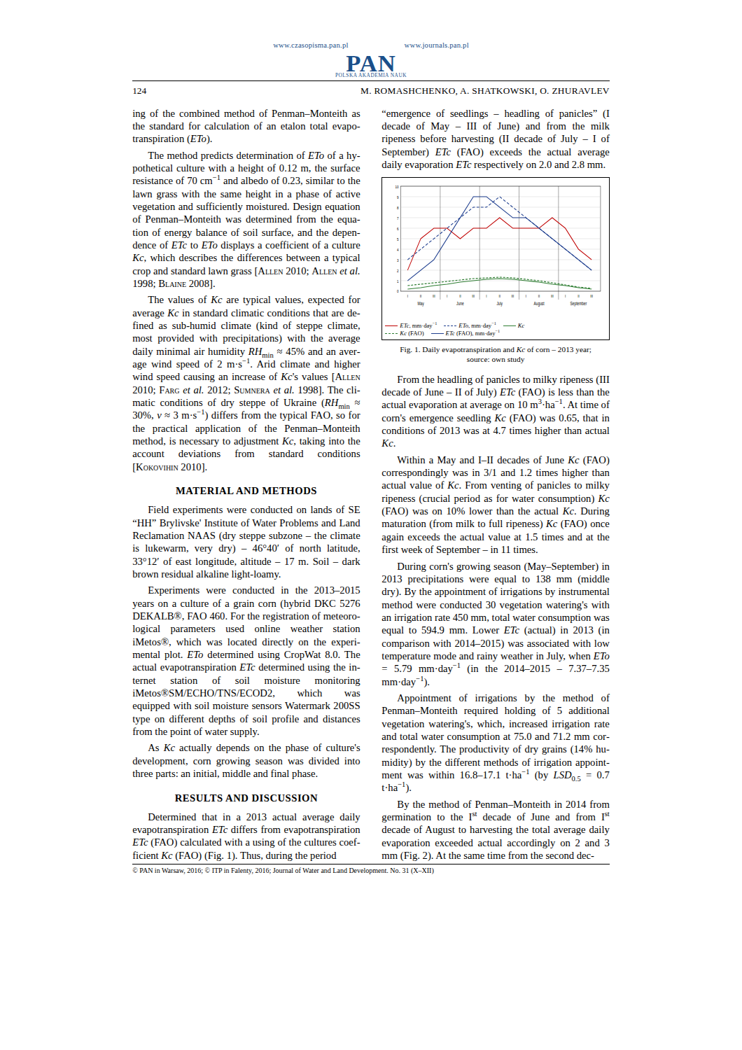www.czasopisma.pan.pl www.journals.pan.pl
PAN POLSKA AKADEMIA NAUK
124 M. ROMASHCHENKO, A. SHATKOWSKI, O. ZHURAVLEV
ing of the combined method of Penman–Monteith as the standard for calculation of an etalon total evapotranspiration (ETo).
The method predicts determination of ETo of a hypothetical culture with a height of 0.12 m, the surface resistance of 70 cm−1 and albedo of 0.23, similar to the lawn grass with the same height in a phase of active vegetation and sufficiently moistured. Design equation of Penman–Monteith was determined from the equation of energy balance of soil surface, and the dependence of ETc to ETo displays a coefficient of a culture Kc, which describes the differences between a typical crop and standard lawn grass [Allen 2010; Allen et al. 1998; Blaine 2008].
The values of Kc are typical values, expected for average Kc in standard climatic conditions that are defined as sub-humid climate (kind of steppe climate, most provided with precipitations) with the average daily minimal air humidity RHmin ≈ 45% and an average wind speed of 2 m·s−1. Arid climate and higher wind speed causing an increase of Kc's values [Allen 2010; Farg et al. 2012; Sumnera et al. 1998]. The climatic conditions of dry steppe of Ukraine (RHmin ≈ 30%, v ≈ 3 m·s−1) differs from the typical FAO, so for the practical application of the Penman–Monteith method, is necessary to adjustment Kc, taking into the account deviations from standard conditions [Kokovihin 2010].
MATERIAL AND METHODS
Field experiments were conducted on lands of SE “HH” Brylivske' Institute of Water Problems and Land Reclamation NAAS (dry steppe subzone – the climate is lukewarm, very dry) – 46°40′ of north latitude, 33°12′ of east longitude, altitude – 17 m. Soil – dark brown residual alkaline light-loamy.
Experiments were conducted in the 2013–2015 years on a culture of a grain corn (hybrid DKC 5276 DEKALB®, FAO 460. For the registration of meteorological parameters used online weather station iMetos®, which was located directly on the experimental plot. ETo determined using CropWat 8.0. The actual evapotranspiration ETc determined using the internet station of soil moisture monitoring iMetos®SM/ECHO/TNS/ECOD2, which was equipped with soil moisture sensors Watermark 200SS type on different depths of soil profile and distances from the point of water supply.
As Kc actually depends on the phase of culture's development, corn growing season was divided into three parts: an initial, middle and final phase.
RESULTS AND DISCUSSION
Determined that in a 2013 actual average daily evapotranspiration ETc differs from evapotranspiration ETc (FAO) calculated with a using of the cultures coefficient Kc (FAO) (Fig. 1). Thus, during the period
“emergence of seedlings – headling of panicles” (I decade of May – III of June) and from the milk ripeness before harvesting (II decade of July – I of September) ETc (FAO) exceeds the actual average daily evaporation ETc respectively on 2.0 and 2.8 mm.
10 9 8 7 6 5 4 3 2 1 0 I II III I II III I II III I II III I II III May June July August September
ETc, mm·day−1 ETo, mm·day−1 Kc
Kc (FAO) ETc (FAO), mm·day−1
Fig. 1. Daily evapotranspiration and Kc of corn – 2013 year;
source: own study
From the headling of panicles to milky ripeness (III decade of June – II of July) ETc (FAO) is less than the actual evaporation at average on 10 m3·ha−1. At time of corn's emergence seedling Kc (FAO) was 0.65, that in conditions of 2013 was at 4.7 times higher than actual Kc.
Within a May and I–II decades of June Kc (FAO) correspondingly was in 3/1 and 1.2 times higher than actual value of Kc. From venting of panicles to milky ripeness (crucial period as for water consumption) Kc (FAO) was on 10% lower than the actual Kc. During maturation (from milk to full ripeness) Kc (FAO) once again exceeds the actual value at 1.5 times and at the first week of September – in 11 times.
During corn's growing season (May–September) in 2013 precipitations were equal to 138 mm (middle dry). By the appointment of irrigations by instrumental method were conducted 30 vegetation watering's with an irrigation rate 450 mm, total water consumption was equal to 594.9 mm. Lower ETc (actual) in 2013 (in comparison with 2014–2015) was associated with low temperature mode and rainy weather in July, when ETo = 5.79 mm·day−1 (in the 2014–2015 – 7.37–7.35 mm·day−1).
Appointment of irrigations by the method of Penman–Monteith required holding of 5 additional vegetation watering's, which, increased irrigation rate and total water consumption at 75.0 and 71.2 mm correspondently. The productivity of dry grains (14% humidity) by the different methods of irrigation appointment was within 16.8–17.1 t·ha−1 (by LSD0.5 = 0.7 t·ha−1).
By the method of Penman–Monteith in 2014 from germination to the Ist decade of June and from Ist decade of August to harvesting the total average daily evaporation exceeded actual accordingly on 2 and 3 mm (Fig. 2). At the same time from the second dec-
© PAN in Warsaw, 2016; © ITP in Falenty, 2016; Journal of Water and Land Development. No. 31 (X–XII)